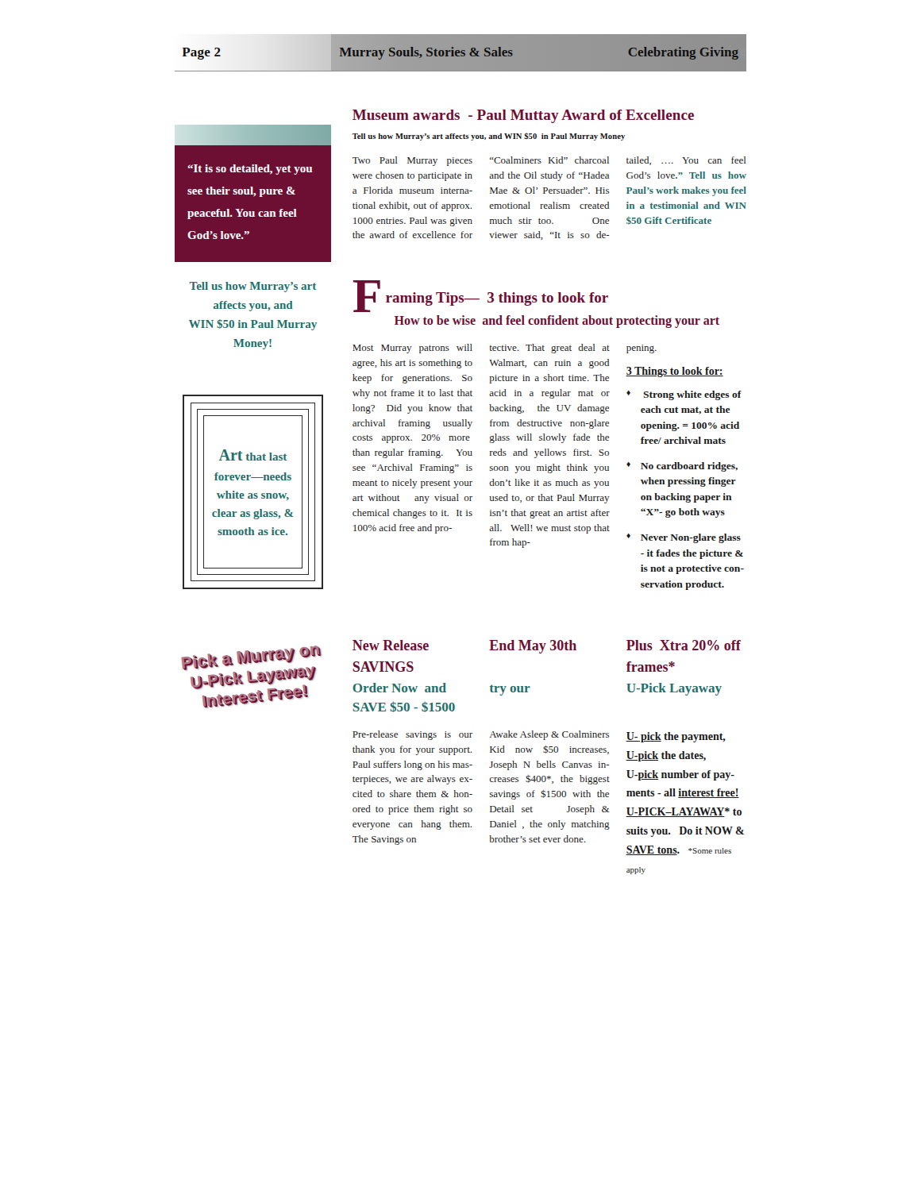Page 2
Murray Souls, Stories & Sales
Celebrating Giving
Giving
“It is so detailed, yet you see their soul, pure & peaceful. You can feel God’s love.”
Tell us how Murray’s art affects you, and
WIN $50 in Paul Murray Money!
Art that last forever—needs white as snow, clear as glass, & smooth as ice.
Pick a Murray on U-Pick Layaway Interest Free!
Museum awards - Paul Muttay Award of Excellence
Tell us how Murray’s art affects you, and WIN $50 in Paul Murray Money
Two Paul Murray pieces were chosen to participate in a Florida museum international exhibit, out of approx. 1000 entries. Paul was given the award of excellence for “Coalminers Kid” charcoal and the Oil study of “Hadea Mae & Ol’ Persuader”. His emotional realism created much stir too. One viewer said, “It is so detailed, …. You can feel God’s love.” Tell us how Paul’s work makes you feel in a testimonial and WIN $50 Gift Certificate
F
raming Tips— 3 things to look for
How to be wise and feel confident about protecting your art
Most Murray patrons will agree, his art is something to keep for generations. So why not frame it to last that long? Did you know that archival framing usually costs approx. 20% more than regular framing. You see “Archival Framing” is meant to nicely present your art without any visual or chemical changes to it. It is 100% acid free and pro-
tective. That great deal at Walmart, can ruin a good picture in a short time. The acid in a regular mat or backing, the UV damage from destructive non-glare glass will slowly fade the reds and yellows first. So soon you might think you don’t like it as much as you used to, or that Paul Murray isn’t that great an artist after all. Well! we must stop that from hap-
pening.
3 Things to look for:
Strong white edges of each cut mat, at the opening. = 100% acid free/ archival mats
No cardboard ridges, when pressing finger on backing paper in “X”- go both ways
Never Non-glare glass - it fades the picture & is not a protective conservation product.
New Release SAVINGS
End May 30th
Plus Xtra 20% off frames*
Order Now and SAVE $50 - $1500
try our
U-Pick Layaway
Pre-release savings is our thank you for your support. Paul suffers long on his masterpieces, we are always excited to share them & honored to price them right so everyone can hang them. The Savings on
Awake Asleep & Coalminers Kid now $50 increases, Joseph N bells Canvas increases $400*, the biggest savings of $1500 with the Detail set Joseph & Daniel , the only matching brother’s set ever done.
U- pick the payment,
U-pick the dates,
U-pick number of payments - all interest free! U-PICK–LAYAWAY* to suits you. Do it NOW & SAVE tons. *Some rules apply